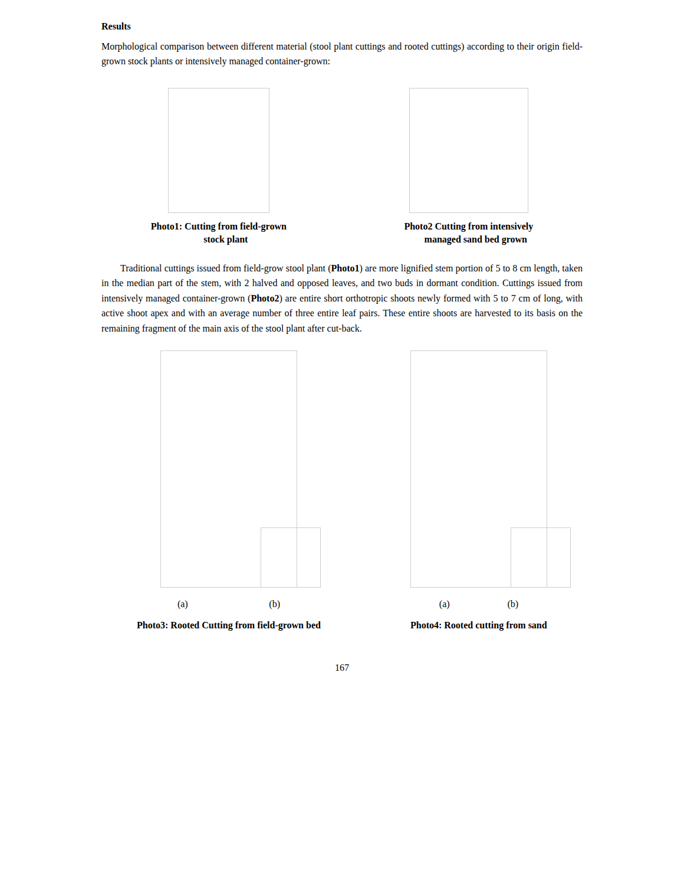Results
Morphological comparison between different material (stool plant cuttings and rooted cuttings) according to their origin field-grown stock plants or intensively managed container-grown:
Photo1: Cutting from field-grownstock plant
Photo2 Cutting from intensivelymanaged sand bed grown
Traditional cuttings issued from field-grow stool plant (Photo1) are more lignified stem portion of 5 to 8 cm length, taken in the median part of the stem, with 2 halved and opposed leaves, and two buds in dormant condition. Cuttings issued from intensively managed container-grown (Photo2) are entire short orthotropic shoots newly formed with 5 to 7 cm of long, with active shoot apex and with an average number of three entire leaf pairs. These entire shoots are harvested to its basis on the remaining fragment of the main axis of the stool plant after cut-back.
(a)(b)
Photo3: Rooted Cutting from field-grown bed
(a)(b)
Photo4: Rooted cutting from sand
167